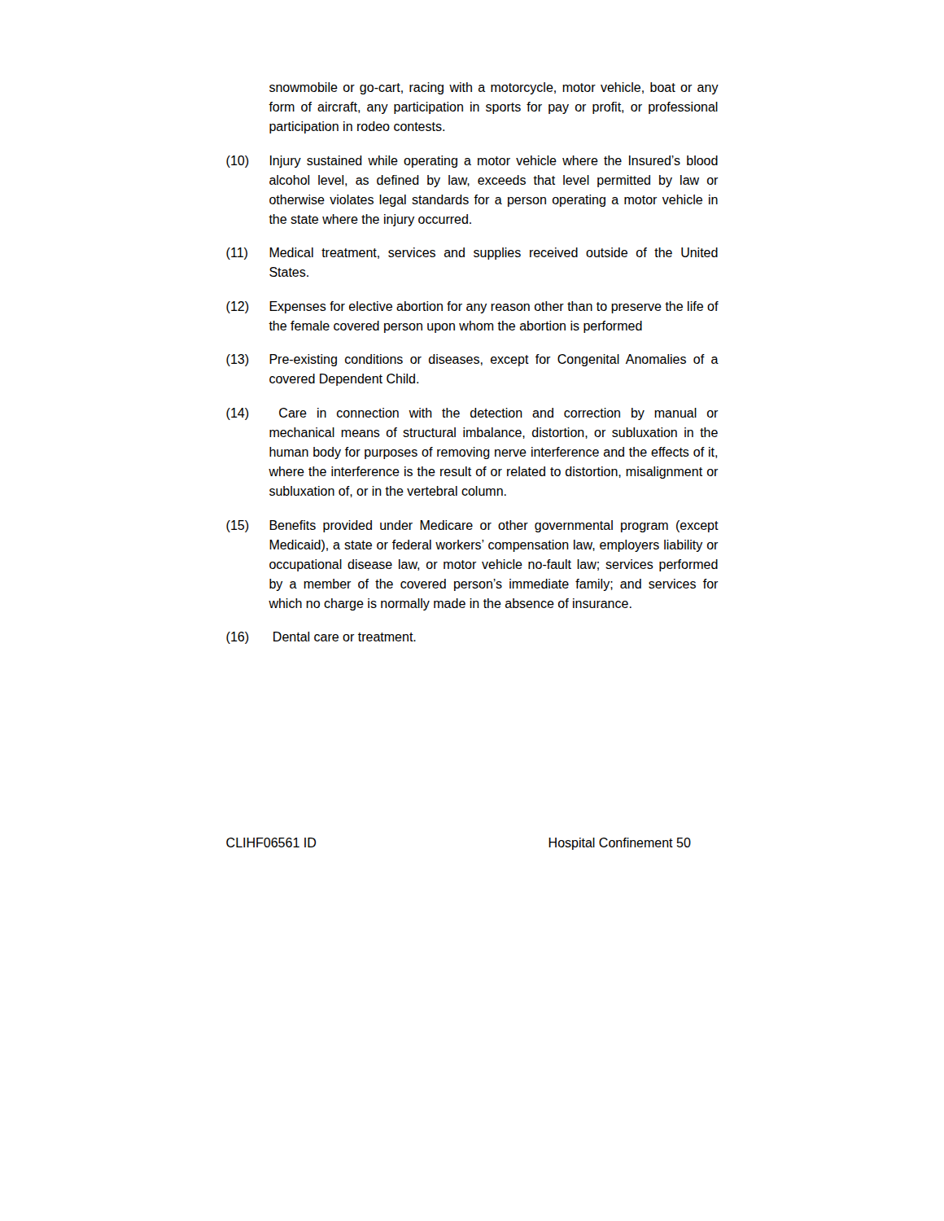snowmobile or go-cart, racing with a motorcycle, motor vehicle, boat or any form of aircraft, any participation in sports for pay or profit, or professional participation in rodeo contests.
(10) Injury sustained while operating a motor vehicle where the Insured’s blood alcohol level, as defined by law, exceeds that level permitted by law or otherwise violates legal standards for a person operating a motor vehicle in the state where the injury occurred.
(11) Medical treatment, services and supplies received outside of the United States.
(12) Expenses for elective abortion for any reason other than to preserve the life of the female covered person upon whom the abortion is performed
(13) Pre-existing conditions or diseases, except for Congenital Anomalies of a covered Dependent Child.
(14) Care in connection with the detection and correction by manual or mechanical means of structural imbalance, distortion, or subluxation in the human body for purposes of removing nerve interference and the effects of it, where the interference is the result of or related to distortion, misalignment or subluxation of, or in the vertebral column.
(15) Benefits provided under Medicare or other governmental program (except Medicaid), a state or federal workers’ compensation law, employers liability or occupational disease law, or motor vehicle no-fault law; services performed by a member of the covered person’s immediate family; and services for which no charge is normally made in the absence of insurance.
(16) Dental care or treatment.
CLIHF06561 ID
Hospital Confinement 50